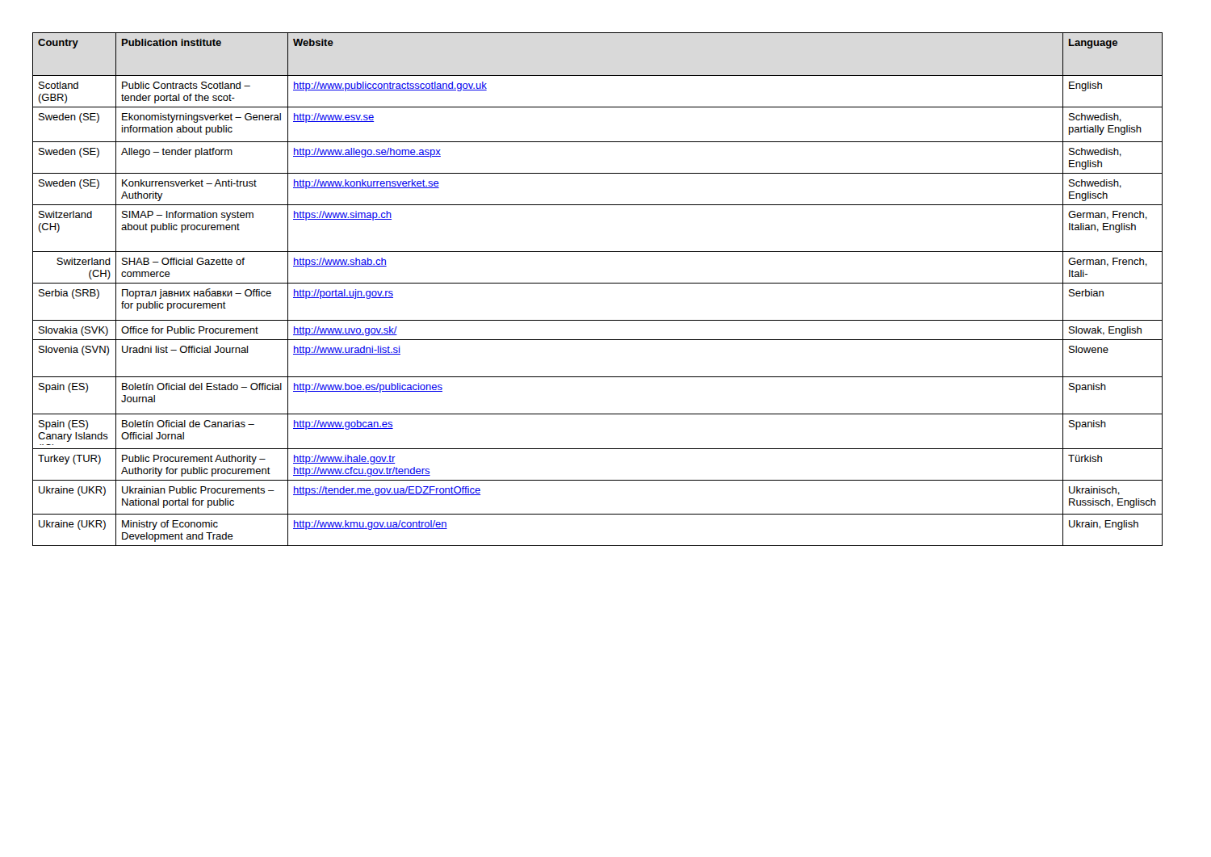| Country | Publication institute | Website | Language |
| --- | --- | --- | --- |
| Scotland (GBR) | Public Contracts Scotland – tender portal of the scot- | http://www.publiccontractsscotland.gov.uk | English |
| Sweden (SE) | Ekonomistyrningsverket – General information about public procurement | http://www.esv.se | Schwedish, partially English |
| Sweden (SE) | Allego – tender platform | http://www.allego.se/home.aspx | Schwedish, English |
| Sweden (SE) | Konkurrensverket – Anti-trust Authority | http://www.konkurrensverket.se | Schwedish, Englisch |
| Switzerland (CH) | SIMAP – Information system about public procurement | https://www.simap.ch | German, French, Italian, English |
| Switzerland (CH) | SHAB – Official Gazette of commerce | https://www.shab.ch | German, French, Itali- |
| Serbia (SRB) | Портал јавних набавки – Office for public procurement | http://portal.ujn.gov.rs | Serbian |
| Slovakia (SVK) | Office for Public Procurement | http://www.uvo.gov.sk/ | Slowak, English |
| Slovenia (SVN) | Uradni list – Official Journal | http://www.uradni-list.si | Slowene |
| Spain (ES) | Boletín Oficial del Estado – Official Journal | http://www.boe.es/publicaciones | Spanish |
| Spain (ES) Canary Islands (IC) | Boletín Oficial de Canarias – Official Jornal | http://www.gobcan.es | Spanish |
| Turkey (TUR) | Public Procurement Authority – Authority for public procurement | http://www.ihale.gov.tr http://www.cfcu.gov.tr/tenders | Türkish |
| Ukraine (UKR) | Ukrainian Public Procurements – National portal for public procurement | https://tender.me.gov.ua/EDZFrontOffice | Ukrainisch, Russisch, Englisch |
| Ukraine (UKR) | Ministry of Economic Development and Trade | http://www.kmu.gov.ua/control/en | Ukrain, English |